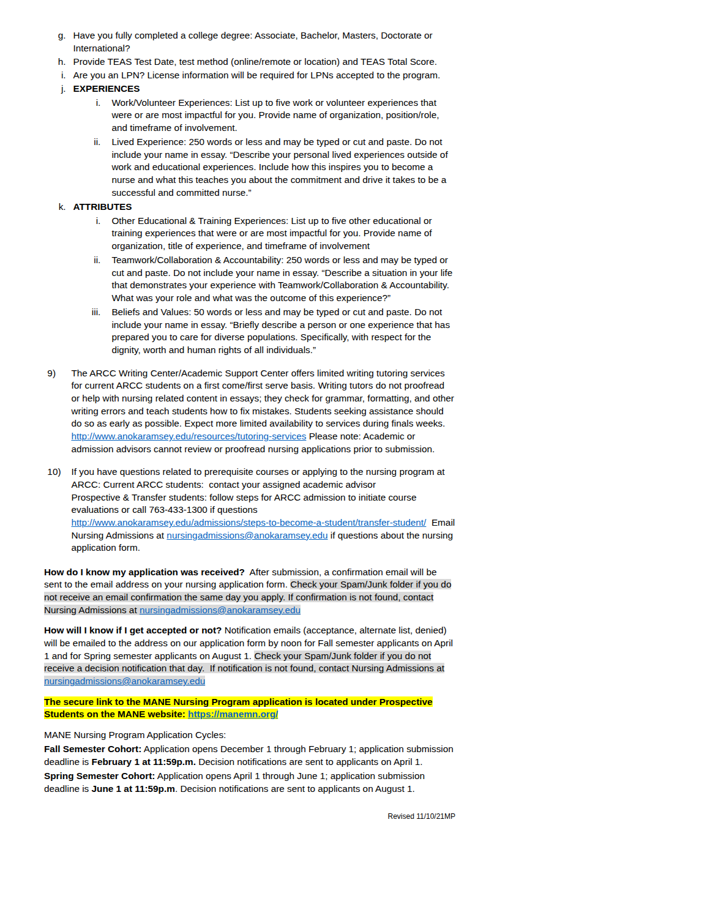Have you fully completed a college degree: Associate, Bachelor, Masters, Doctorate or International?
Provide TEAS Test Date, test method (online/remote or location) and TEAS Total Score.
Are you an LPN? License information will be required for LPNs accepted to the program.
EXPERIENCES
Work/Volunteer Experiences: List up to five work or volunteer experiences that were or are most impactful for you. Provide name of organization, position/role, and timeframe of involvement.
Lived Experience: 250 words or less and may be typed or cut and paste. Do not include your name in essay. “Describe your personal lived experiences outside of work and educational experiences. Include how this inspires you to become a nurse and what this teaches you about the commitment and drive it takes to be a successful and committed nurse.”
ATTRIBUTES
Other Educational & Training Experiences: List up to five other educational or training experiences that were or are most impactful for you. Provide name of organization, title of experience, and timeframe of involvement
Teamwork/Collaboration & Accountability: 250 words or less and may be typed or cut and paste. Do not include your name in essay. “Describe a situation in your life that demonstrates your experience with Teamwork/Collaboration & Accountability. What was your role and what was the outcome of this experience?”
Beliefs and Values: 50 words or less and may be typed or cut and paste. Do not include your name in essay. “Briefly describe a person or one experience that has prepared you to care for diverse populations. Specifically, with respect for the dignity, worth and human rights of all individuals.”
The ARCC Writing Center/Academic Support Center offers limited writing tutoring services for current ARCC students on a first come/first serve basis. Writing tutors do not proofread or help with nursing related content in essays; they check for grammar, formatting, and other writing errors and teach students how to fix mistakes. Students seeking assistance should do so as early as possible. Expect more limited availability to services during finals weeks. http://www.anokaramsey.edu/resources/tutoring-services Please note: Academic or admission advisors cannot review or proofread nursing applications prior to submission.
If you have questions related to prerequisite courses or applying to the nursing program at ARCC: Current ARCC students: contact your assigned academic advisor
Prospective & Transfer students: follow steps for ARCC admission to initiate course evaluations or call 763-433-1300 if questions http://www.anokaramsey.edu/admissions/steps-to-become-a-student/transfer-student/ Email Nursing Admissions at nursingadmissions@anokaramsey.edu if questions about the nursing application form.
How do I know my application was received? After submission, a confirmation email will be sent to the email address on your nursing application form. Check your Spam/Junk folder if you do not receive an email confirmation the same day you apply. If confirmation is not found, contact Nursing Admissions at nursingadmissions@anokaramsey.edu
How will I know if I get accepted or not? Notification emails (acceptance, alternate list, denied) will be emailed to the address on our application form by noon for Fall semester applicants on April 1 and for Spring semester applicants on August 1. Check your Spam/Junk folder if you do not receive a decision notification that day. If notification is not found, contact Nursing Admissions at nursingadmissions@anokaramsey.edu
The secure link to the MANE Nursing Program application is located under Prospective Students on the MANE website: https://manemn.org/
MANE Nursing Program Application Cycles:
Fall Semester Cohort: Application opens December 1 through February 1; application submission deadline is February 1 at 11:59p.m. Decision notifications are sent to applicants on April 1.
Spring Semester Cohort: Application opens April 1 through June 1; application submission deadline is June 1 at 11:59p.m. Decision notifications are sent to applicants on August 1.
Revised 11/10/21MP